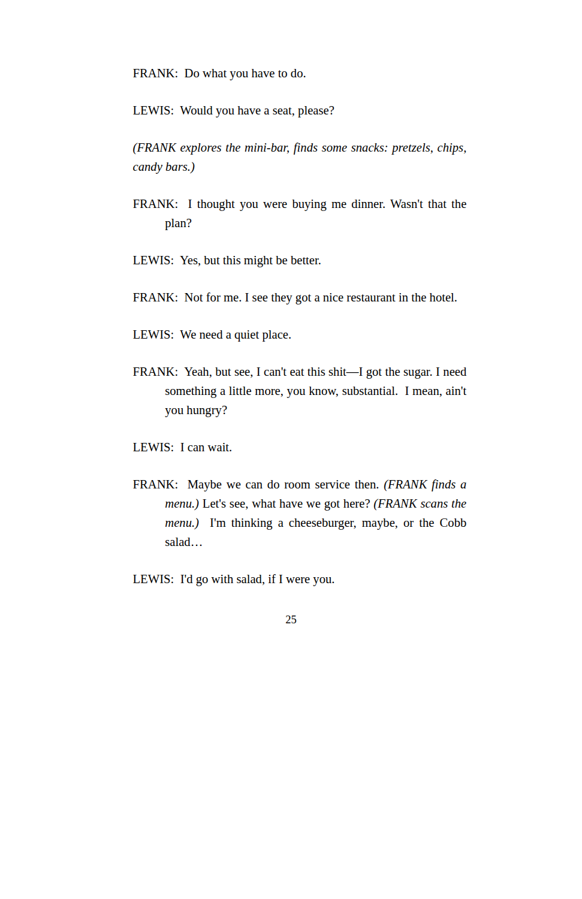FRANK: Do what you have to do.
LEWIS: Would you have a seat, please?
(FRANK explores the mini-bar, finds some snacks: pretzels, chips, candy bars.)
FRANK: I thought you were buying me dinner. Wasn't that the plan?
LEWIS: Yes, but this might be better.
FRANK: Not for me. I see they got a nice restaurant in the hotel.
LEWIS: We need a quiet place.
FRANK: Yeah, but see, I can't eat this shit—I got the sugar. I need something a little more, you know, substantial. I mean, ain't you hungry?
LEWIS: I can wait.
FRANK: Maybe we can do room service then. (FRANK finds a menu.) Let's see, what have we got here? (FRANK scans the menu.) I'm thinking a cheeseburger, maybe, or the Cobb salad…
LEWIS: I'd go with salad, if I were you.
25